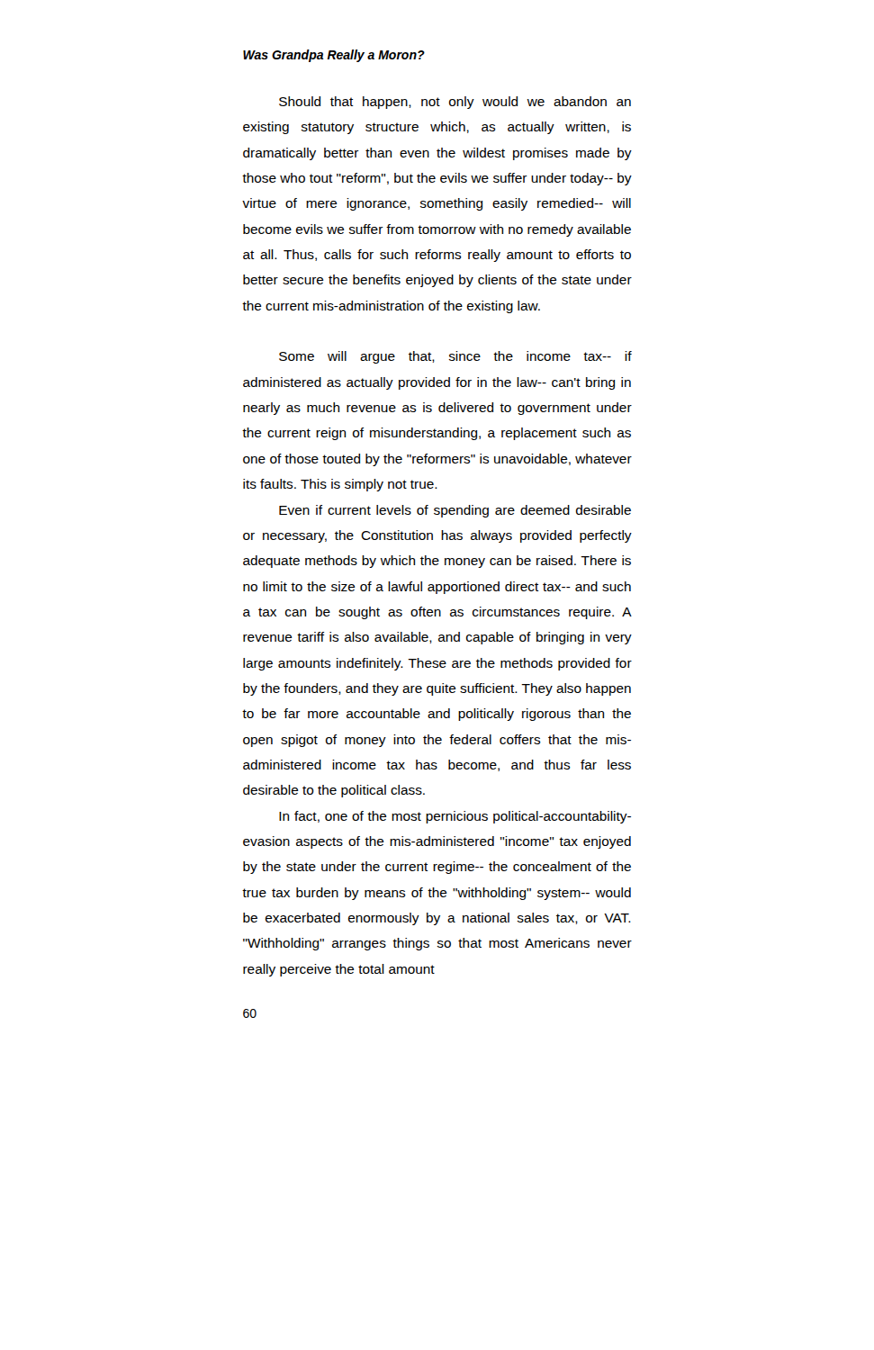Was Grandpa Really a Moron?
Should that happen, not only would we abandon an existing statutory structure which, as actually written, is dramatically better than even the wildest promises made by those who tout "reform", but the evils we suffer under today-- by virtue of mere ignorance, something easily remedied-- will become evils we suffer from tomorrow with no remedy available at all. Thus, calls for such reforms really amount to efforts to better secure the benefits enjoyed by clients of the state under the current mis-administration of the existing law.
Some will argue that, since the income tax-- if administered as actually provided for in the law-- can't bring in nearly as much revenue as is delivered to government under the current reign of misunderstanding, a replacement such as one of those touted by the "reformers" is unavoidable, whatever its faults. This is simply not true.
Even if current levels of spending are deemed desirable or necessary, the Constitution has always provided perfectly adequate methods by which the money can be raised. There is no limit to the size of a lawful apportioned direct tax-- and such a tax can be sought as often as circumstances require. A revenue tariff is also available, and capable of bringing in very large amounts indefinitely. These are the methods provided for by the founders, and they are quite sufficient. They also happen to be far more accountable and politically rigorous than the open spigot of money into the federal coffers that the mis-administered income tax has become, and thus far less desirable to the political class.
In fact, one of the most pernicious political-accountability-evasion aspects of the mis-administered "income" tax enjoyed by the state under the current regime-- the concealment of the true tax burden by means of the "withholding" system-- would be exacerbated enormously by a national sales tax, or VAT. "Withholding" arranges things so that most Americans never really perceive the total amount
60